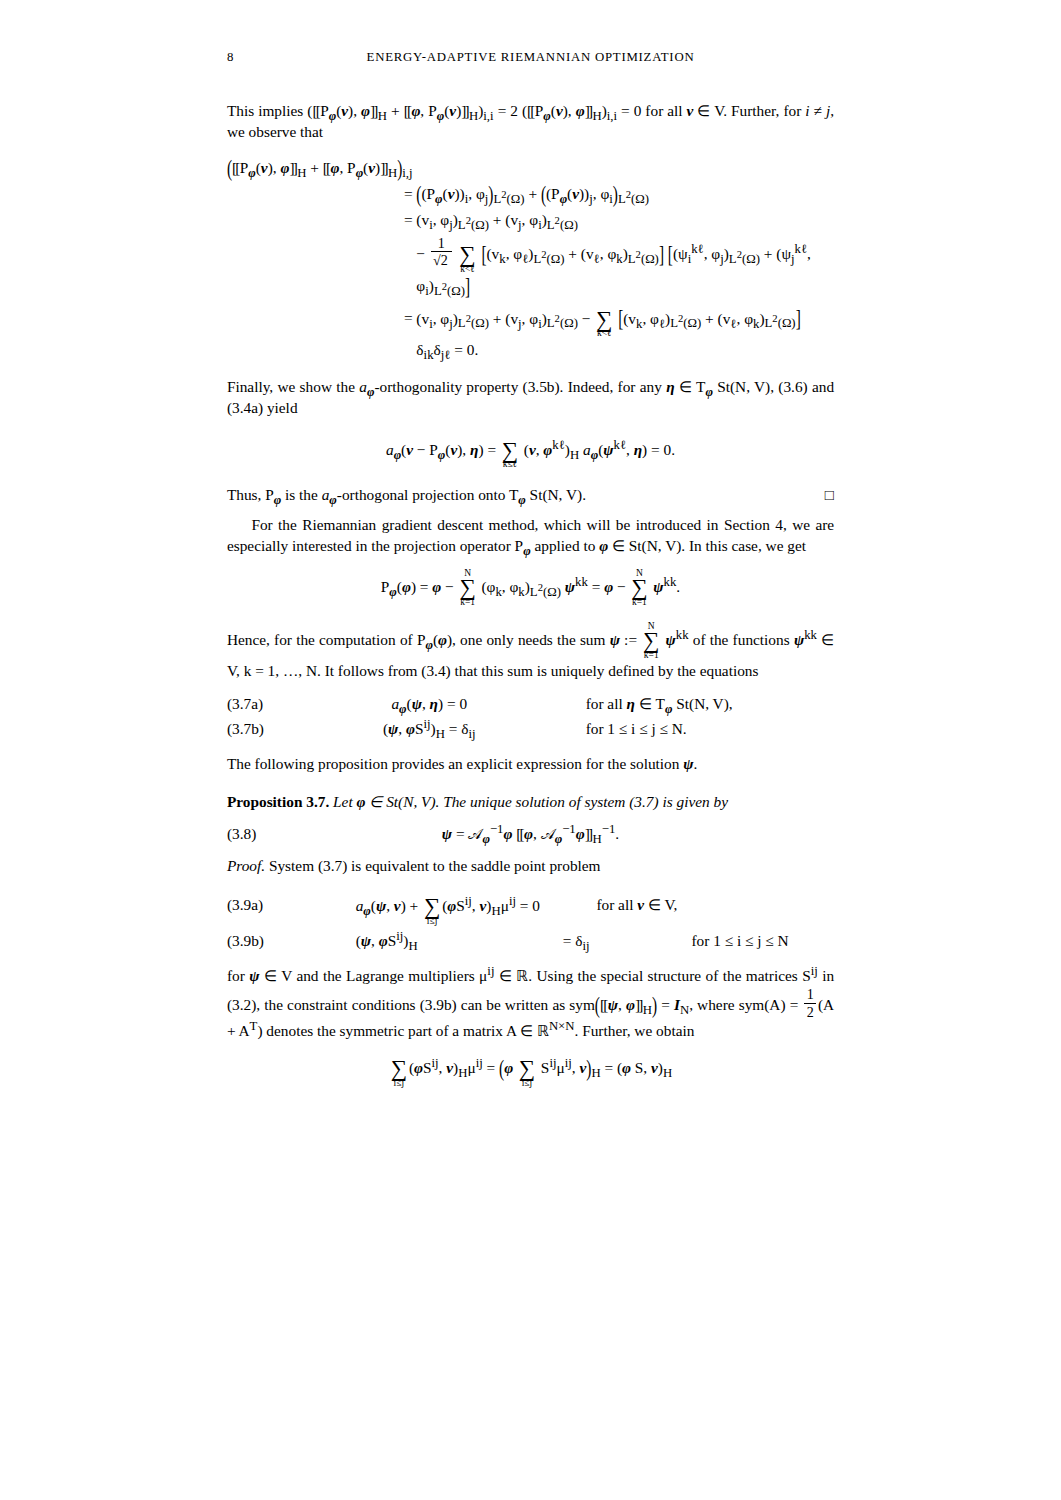8
Energy-adaptive Riemannian optimization
This implies ([[Pφ(v), φ]]H + [[φ, Pφ(v)]]H)i,i = 2 ([[Pφ(v), φ]]H)i,i = 0 for all v ∈ V. Further, for i ≠ j, we observe that
([[Pφ(v), φ]]H + [[φ, Pφ(v)]]H)i,j
=
((Pφ(v))i, φj)L2(Ω) + ((Pφ(v))j, φi)L2(Ω)
=
(vi, φj)L2(Ω) + (vj, φi)L2(Ω)
− 12 ∑k<ℓ [(vk, φℓ)L2(Ω) + (vℓ, φk)L2(Ω)] [(ψikℓ, φj)L2(Ω) + (ψjkℓ, φi)L2(Ω)]
=
(vi, φj)L2(Ω) + (vj, φi)L2(Ω) − ∑k<ℓ [(vk, φℓ)L2(Ω) + (vℓ, φk)L2(Ω)] δikδjℓ = 0.
Finally, we show the aφ-orthogonality property (3.5b). Indeed, for any η ∈ Tφ St(N, V), (3.6) and (3.4a) yield
aφ(v − Pφ(v), η) = ∑k≤ℓ (v, φkℓ)H aφ(ψkℓ, η) = 0.
Thus, Pφ is the aφ-orthogonal projection onto Tφ St(N, V). □
For the Riemannian gradient descent method, which will be introduced in Section 4, we are especially interested in the projection operator Pφ applied to φ ∈ St(N, V). In this case, we get
Pφ(φ) = φ − N∑k=1 (φk, φk)L2(Ω) ψkk = φ − N∑k=1 ψkk.
Hence, for the computation of Pφ(φ), one only needs the sum ψ := N∑k=1 ψkk of the functions ψkk ∈ V, k = 1, …, N. It follows from (3.4) that this sum is uniquely defined by the equations
(3.7a)
aφ(ψ, η) = 0
for all η ∈ Tφ St(N, V),
(3.7b)
(ψ, φ Sij)H = δij
for 1 ≤ i ≤ j ≤ N.
The following proposition provides an explicit expression for the solution ψ.
Proposition 3.7. Let φ ∈ St(N, V). The unique solution of system (3.7) is given by
(3.8)
ψ = 𝒜φ−1φ [[φ, 𝒜φ−1φ]]H−1.
Proof. System (3.7) is equivalent to the saddle point problem
(3.9a)
aφ(ψ, v) + ∑i≤j(φ Sij, v)Hμij = 0
for all v ∈ V,
(3.9b)
(ψ, φ Sij)H
= δij
for 1 ≤ i ≤ j ≤ N
for ψ ∈ V and the Lagrange multipliers μij ∈ ℝ. Using the special structure of the matrices Sij in (3.2), the constraint conditions (3.9b) can be written as sym([[ψ, φ]]H) = IN, where sym(A) = 12(A + AT) denotes the symmetric part of a matrix A ∈ ℝN×N. Further, we obtain
∑i≤j(φ Sij, v)Hμij = (φ ∑i≤j Sijμij, v)H = (φ S, v)H